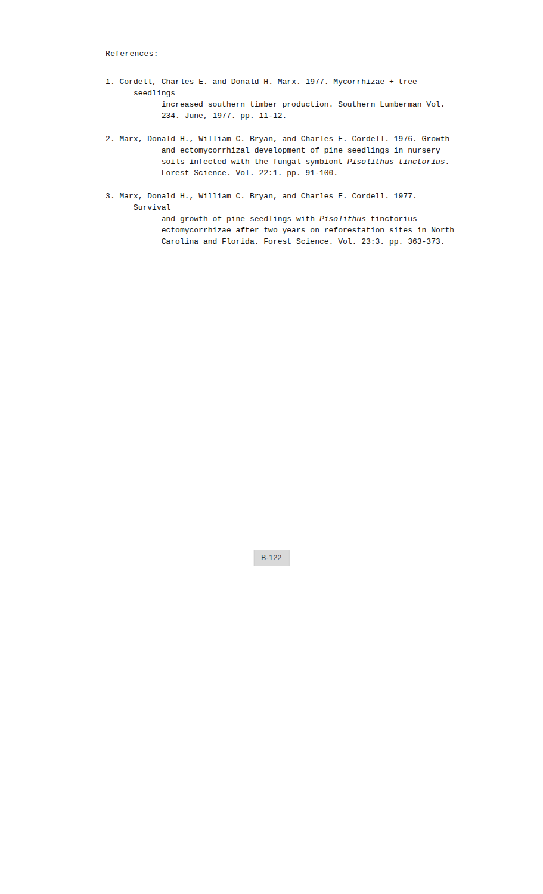References:
1. Cordell, Charles E. and Donald H. Marx. 1977. Mycorrhizae + tree seedlings = increased southern timber production. Southern Lumberman Vol. 234. June, 1977. pp. 11-12.
2. Marx, Donald H., William C. Bryan, and Charles E. Cordell. 1976. Growth and ectomycorrhizal development of pine seedlings in nursery soils infected with the fungal symbiont Pisolithus tinctorius. Forest Science. Vol. 22:1. pp. 91-100.
3. Marx, Donald H., William C. Bryan, and Charles E. Cordell. 1977. Survival and growth of pine seedlings with Pisolithus tinctorius ectomycorrhizae after two years on reforestation sites in North Carolina and Florida. Forest Science. Vol. 23:3. pp. 363-373.
B-122